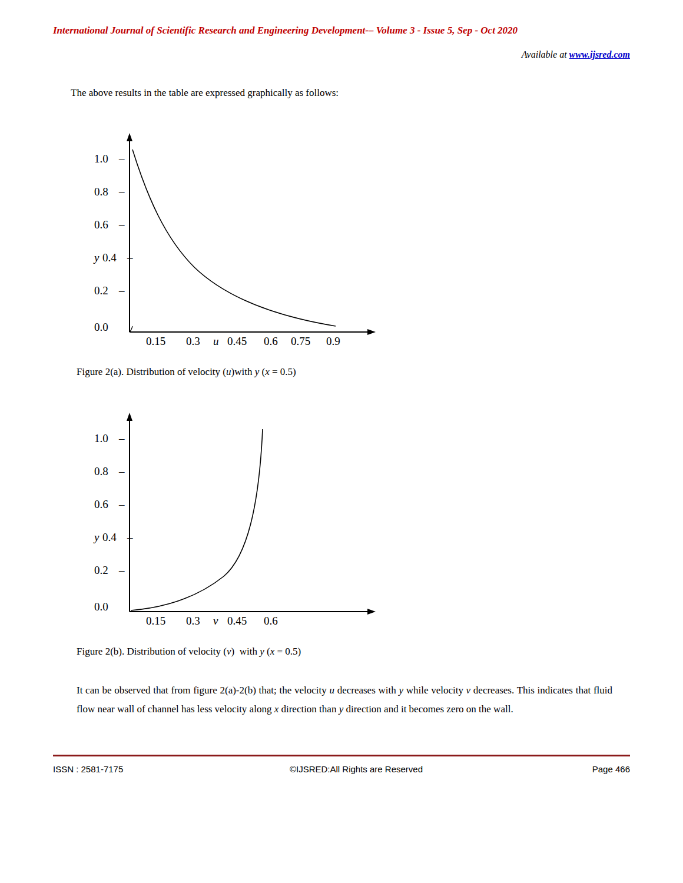International Journal of Scientific Research and Engineering Development-– Volume 3 - Issue 5, Sep - Oct 2020
Available at www.ijsred.com
The above results in the table are expressed graphically as follows:
1.0 – 0.8 – 0.6 – y 0.4 – 0.2 – 0.0 0.15 0.3 u 0.45 0.6 0.75 0.9
Figure 2(a). Distribution of velocity (u)with y (x = 0.5)
1.0 – 0.8 – 0.6 – y 0.4 – 0.2 – 0.0 0.15 0.3 v 0.45 0.6
Figure 2(b). Distribution of velocity (v) with y (x = 0.5)
It can be observed that from figure 2(a)-2(b) that; the velocity u decreases with y while velocity v decreases. This indicates that fluid flow near wall of channel has less velocity along x direction than y direction and it becomes zero on the wall.
ISSN : 2581-7175
©IJSRED:All Rights are Reserved
Page 466